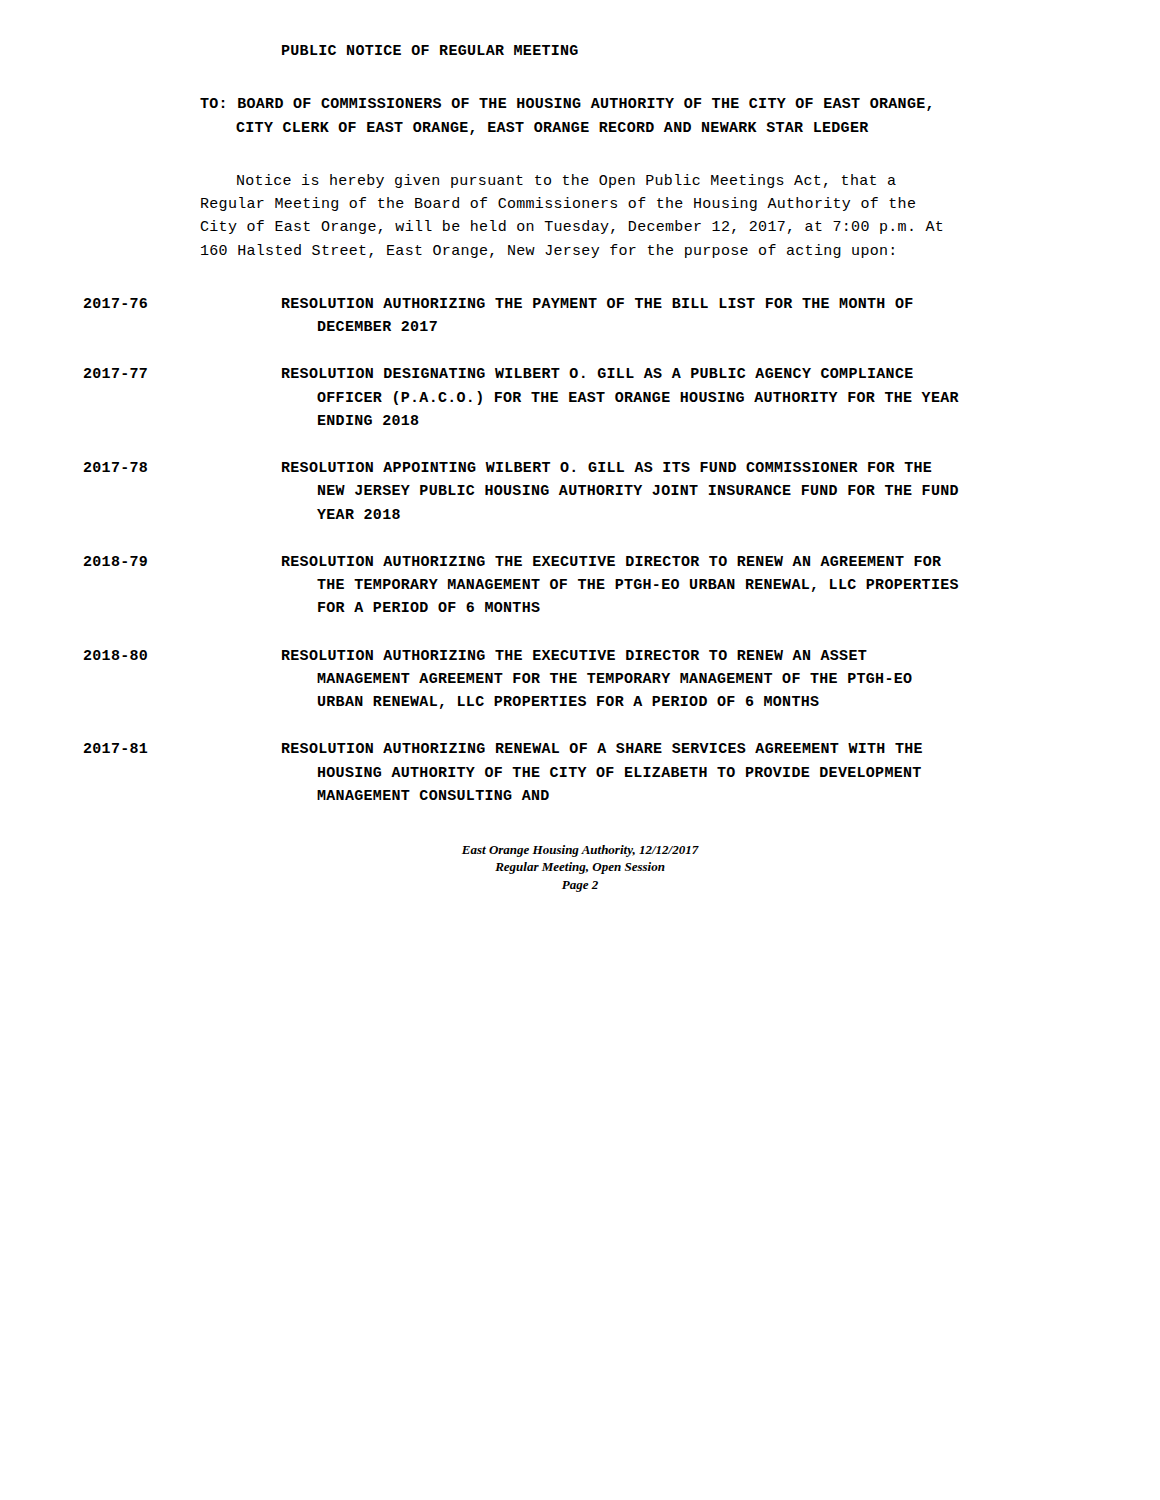PUBLIC NOTICE OF REGULAR MEETING
TO: BOARD OF COMMISSIONERS OF THE HOUSING AUTHORITY OF THE CITY OF EAST ORANGE, CITY CLERK OF EAST ORANGE, EAST ORANGE RECORD AND NEWARK STAR LEDGER
Notice is hereby given pursuant to the Open Public Meetings Act, that a Regular Meeting of the Board of Commissioners of the Housing Authority of the City of East Orange, will be held on Tuesday, December 12, 2017, at 7:00 p.m. At 160 Halsted Street, East Orange, New Jersey for the purpose of acting upon:
2017-76 RESOLUTION AUTHORIZING THE PAYMENT OF THE BILL LIST FOR THE MONTH OF DECEMBER 2017
2017-77 RESOLUTION DESIGNATING WILBERT O. GILL AS A PUBLIC AGENCY COMPLIANCE OFFICER (P.A.C.O.) FOR THE EAST ORANGE HOUSING AUTHORITY FOR THE YEAR ENDING 2018
2017-78 RESOLUTION APPOINTING WILBERT O. GILL AS ITS FUND COMMISSIONER FOR THE NEW JERSEY PUBLIC HOUSING AUTHORITY JOINT INSURANCE FUND FOR THE FUND YEAR 2018
2018-79 RESOLUTION AUTHORIZING THE EXECUTIVE DIRECTOR TO RENEW AN AGREEMENT FOR THE TEMPORARY MANAGEMENT OF THE PTGH-EO URBAN RENEWAL, LLC PROPERTIES FOR A PERIOD OF 6 MONTHS
2018-80 RESOLUTION AUTHORIZING THE EXECUTIVE DIRECTOR TO RENEW AN ASSET MANAGEMENT AGREEMENT FOR THE TEMPORARY MANAGEMENT OF THE PTGH-EO URBAN RENEWAL, LLC PROPERTIES FOR A PERIOD OF 6 MONTHS
2017-81 RESOLUTION AUTHORIZING RENEWAL OF A SHARE SERVICES AGREEMENT WITH THE HOUSING AUTHORITY OF THE CITY OF ELIZABETH TO PROVIDE DEVELOPMENT MANAGEMENT CONSULTING AND
East Orange Housing Authority, 12/12/2017
Regular Meeting, Open Session
Page 2